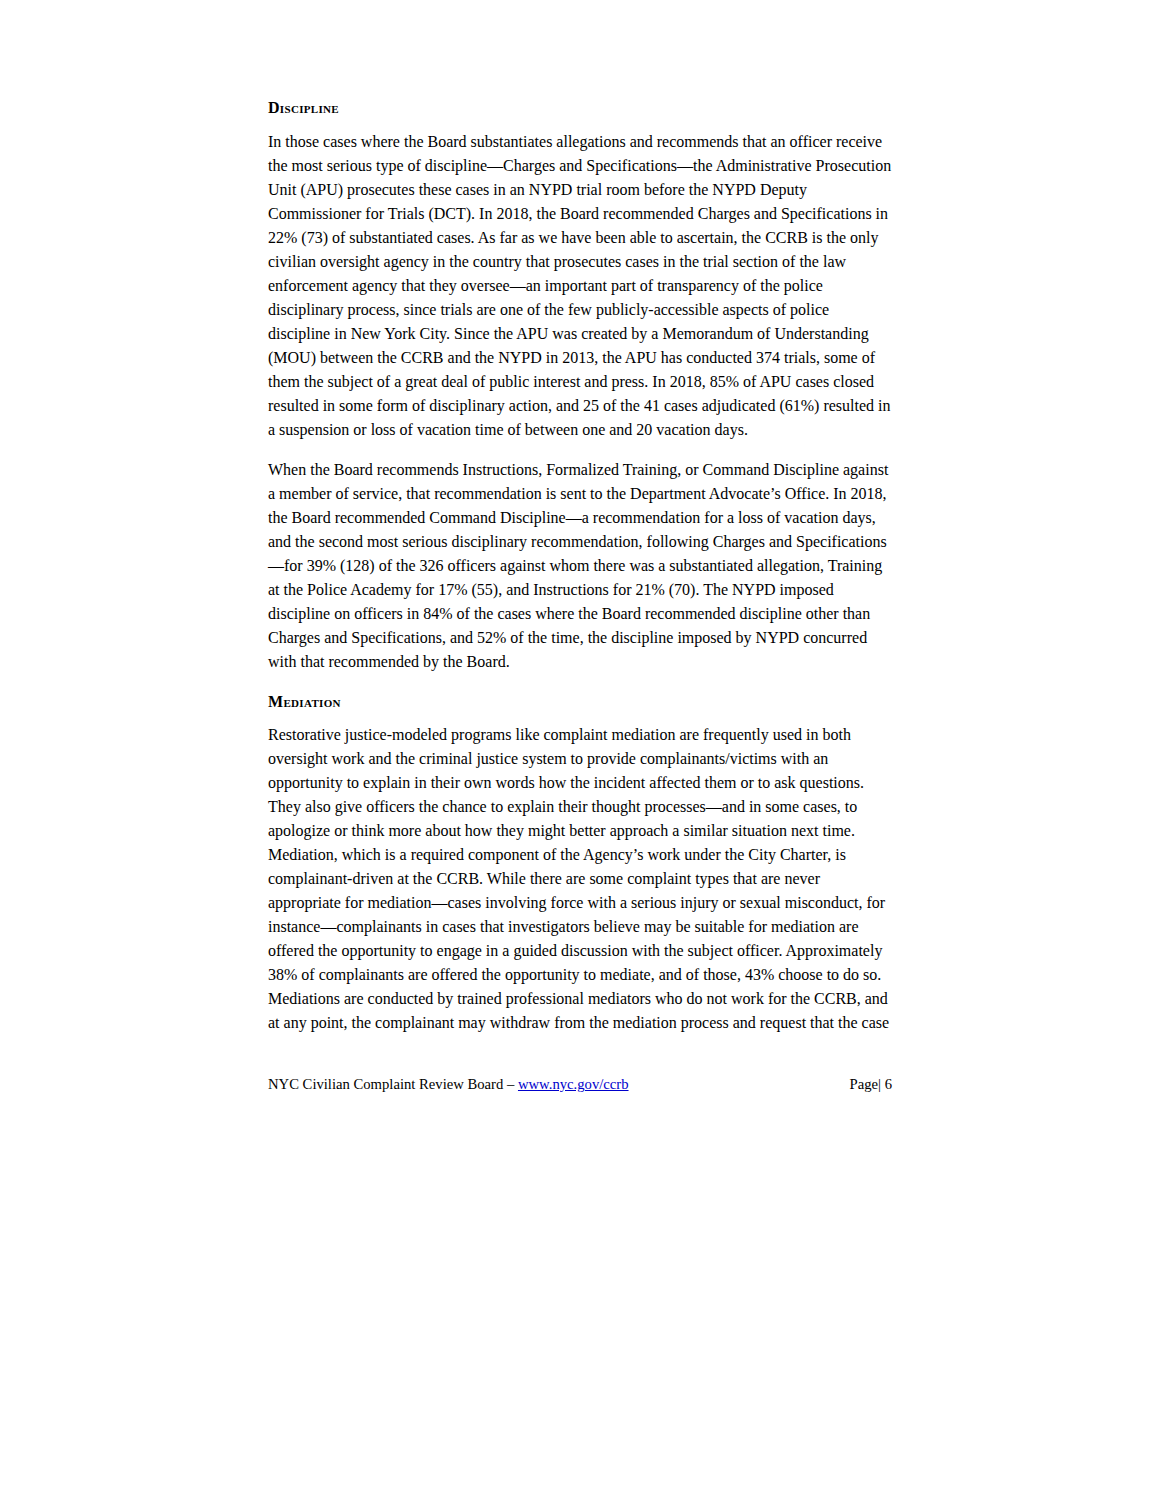Discipline
In those cases where the Board substantiates allegations and recommends that an officer receive the most serious type of discipline—Charges and Specifications—the Administrative Prosecution Unit (APU) prosecutes these cases in an NYPD trial room before the NYPD Deputy Commissioner for Trials (DCT). In 2018, the Board recommended Charges and Specifications in 22% (73) of substantiated cases. As far as we have been able to ascertain, the CCRB is the only civilian oversight agency in the country that prosecutes cases in the trial section of the law enforcement agency that they oversee—an important part of transparency of the police disciplinary process, since trials are one of the few publicly-accessible aspects of police discipline in New York City. Since the APU was created by a Memorandum of Understanding (MOU) between the CCRB and the NYPD in 2013, the APU has conducted 374 trials, some of them the subject of a great deal of public interest and press. In 2018, 85% of APU cases closed resulted in some form of disciplinary action, and 25 of the 41 cases adjudicated (61%) resulted in a suspension or loss of vacation time of between one and 20 vacation days.
When the Board recommends Instructions, Formalized Training, or Command Discipline against a member of service, that recommendation is sent to the Department Advocate’s Office. In 2018, the Board recommended Command Discipline—a recommendation for a loss of vacation days, and the second most serious disciplinary recommendation, following Charges and Specifications—for 39% (128) of the 326 officers against whom there was a substantiated allegation, Training at the Police Academy for 17% (55), and Instructions for 21% (70). The NYPD imposed discipline on officers in 84% of the cases where the Board recommended discipline other than Charges and Specifications, and 52% of the time, the discipline imposed by NYPD concurred with that recommended by the Board.
Mediation
Restorative justice-modeled programs like complaint mediation are frequently used in both oversight work and the criminal justice system to provide complainants/victims with an opportunity to explain in their own words how the incident affected them or to ask questions. They also give officers the chance to explain their thought processes—and in some cases, to apologize or think more about how they might better approach a similar situation next time. Mediation, which is a required component of the Agency’s work under the City Charter, is complainant-driven at the CCRB. While there are some complaint types that are never appropriate for mediation—cases involving force with a serious injury or sexual misconduct, for instance—complainants in cases that investigators believe may be suitable for mediation are offered the opportunity to engage in a guided discussion with the subject officer. Approximately 38% of complainants are offered the opportunity to mediate, and of those, 43% choose to do so. Mediations are conducted by trained professional mediators who do not work for the CCRB, and at any point, the complainant may withdraw from the mediation process and request that the case
NYC Civilian Complaint Review Board – www.nyc.gov/ccrb Page| 6